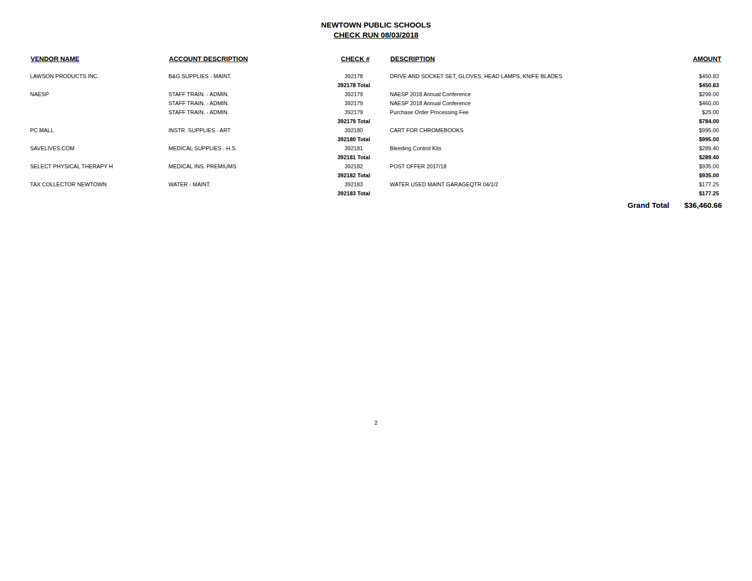NEWTOWN PUBLIC SCHOOLS
CHECK RUN 08/03/2018
| VENDOR NAME | ACCOUNT DESCRIPTION | CHECK # | DESCRIPTION | AMOUNT |
| --- | --- | --- | --- | --- |
| LAWSON PRODUCTS INC. | B&G SUPPLIES - MAINT. | 392178 | DRIVE AND SOCKET SET, GLOVES, HEAD LAMPS, KNIFE BLADES | $450.83 |
| | | 392178 Total | | $450.83 |
| NAESP | STAFF TRAIN. - ADMIN. | 392179 | NAESP 2018 Annual Conference | $299.00 |
| | STAFF TRAIN. - ADMIN. | 392179 | NAESP 2018 Annual Conference | $460.00 |
| | STAFF TRAIN. - ADMIN. | 392179 | Purchase Order Processing Fee | $25.00 |
| | | 392179 Total | | $784.00 |
| PC MALL | INSTR. SUPPLIES - ART | 392180 | CART FOR CHROMEBOOKS | $995.00 |
| | | 392180 Total | | $995.00 |
| SAVELIVES.COM | MEDICAL SUPPLIES - H.S. | 392181 | Bleeding Control Kits | $289.40 |
| | | 392181 Total | | $289.40 |
| SELECT PHYSICAL THERAPY H | MEDICAL INS. PREMIUMS | 392182 | POST OFFER 2017/18 | $935.00 |
| | | 392182 Total | | $935.00 |
| TAX COLLECTOR NEWTOWN | WATER - MAINT. | 392183 | WATER USED MAINT GARAGEQTR 04/1/2 | $177.25 |
| | | 392183 Total | | $177.25 |
Grand Total$36,460.66
2